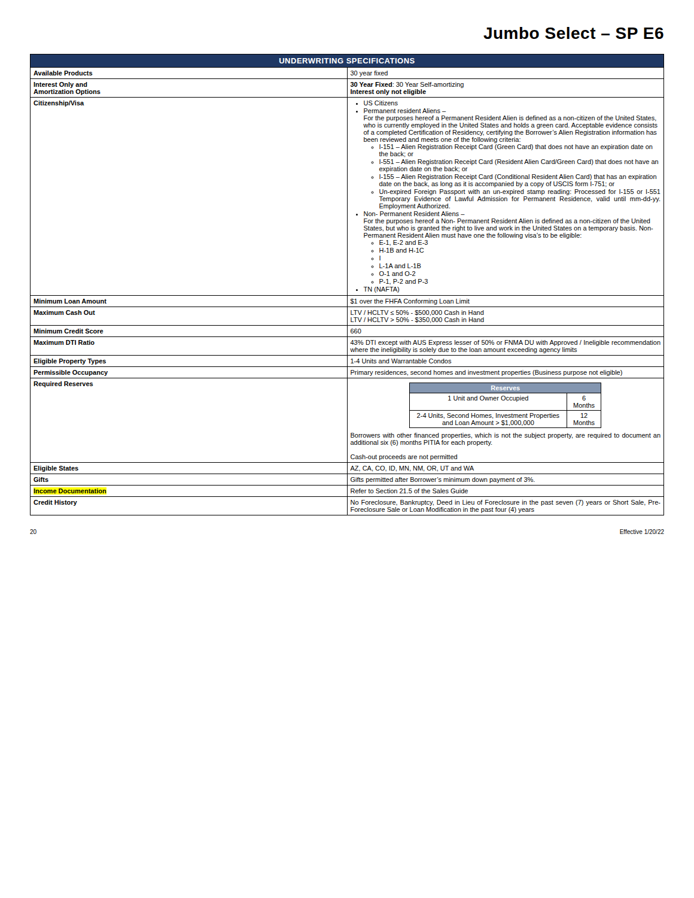Jumbo Select – SP E6
| UNDERWRITING SPECIFICATIONS |
| Available Products | 30 year fixed |
| Interest Only and Amortization Options | 30 Year Fixed : 30 Year Self-amortizing Interest only not eligible |
| Citizenship/Visa | US Citizens Permanent resident Aliens – For the purposes hereof a Permanent Resident Alien is defined as a non-citizen of the United States, who is currently employed in the United States and holds a green card. Acceptable evidence consists of a completed Certification of Residency, certifying the Borrower’s Alien Registration information has been reviewed and meets one of the following criteria: I-151 – Alien Registration Receipt Card (Green Card) that does not have an expiration date on the back; or I-551 – Alien Registration Receipt Card (Resident Alien Card/Green Card) that does not have an expiration date on the back; or I-155 – Alien Registration Receipt Card (Conditional Resident Alien Card) that has an expiration date on the back, as long as it is accompanied by a copy of USCIS form I-751; or Un-expired Foreign Passport with an un-expired stamp reading: Processed for I-155 or I-551 Temporary Evidence of Lawful Admission for Permanent Residence, valid until mm-dd-yy. Employment Authorized. Non- Permanent Resident Aliens – For the purposes hereof a Non- Permanent Resident Alien is defined as a non-citizen of the United States, but who is granted the right to live and work in the United States on a temporary basis. Non- Permanent Resident Alien must have one the following visa’s to be eligible: E-1, E-2 and E-3 H-1B and H-1C I L-1A and L-1B O-1 and O-2 P-1, P-2 and P-3 TN (NAFTA) |
| Minimum Loan Amount | $1 over the FHFA Conforming Loan Limit |
| Maximum Cash Out | LTV / HCLTV ≤ 50% - $500,000 Cash in Hand LTV / HCLTV > 50% - $350,000 Cash in Hand |
| Minimum Credit Score | 660 |
| Maximum DTI Ratio | 43% DTI except with AUS Express lesser of 50% or FNMA DU with Approved / Ineligible recommendation where the ineligibility is solely due to the loan amount exceeding agency limits |
| Eligible Property Types | 1-4 Units and Warrantable Condos |
| Permissible Occupancy | Primary residences, second homes and investment properties (Business purpose not eligible) |
| Required Reserves | / Reserves / / --- / / 1 Unit and Owner Occupied / 6 Months / / 2-4 Units, Second Homes, Investment Properties and Loan Amount > $1,000,000 / 12 Months / Borrowers with other financed properties, which is not the subject property, are required to document an additional six (6) months PITIA for each property. Cash-out proceeds are not permitted |
| Eligible States | AZ, CA, CO, ID, MN, NM, OR, UT and WA |
| Gifts | Gifts permitted after Borrower’s minimum down payment of 3%. |
| Income Documentation | Refer to Section 21.5 of the Sales Guide |
| Credit History | No Foreclosure, Bankruptcy, Deed in Lieu of Foreclosure in the past seven (7) years or Short Sale, Pre-Foreclosure Sale or Loan Modification in the past four (4) years |
20
Effective 1/20/22